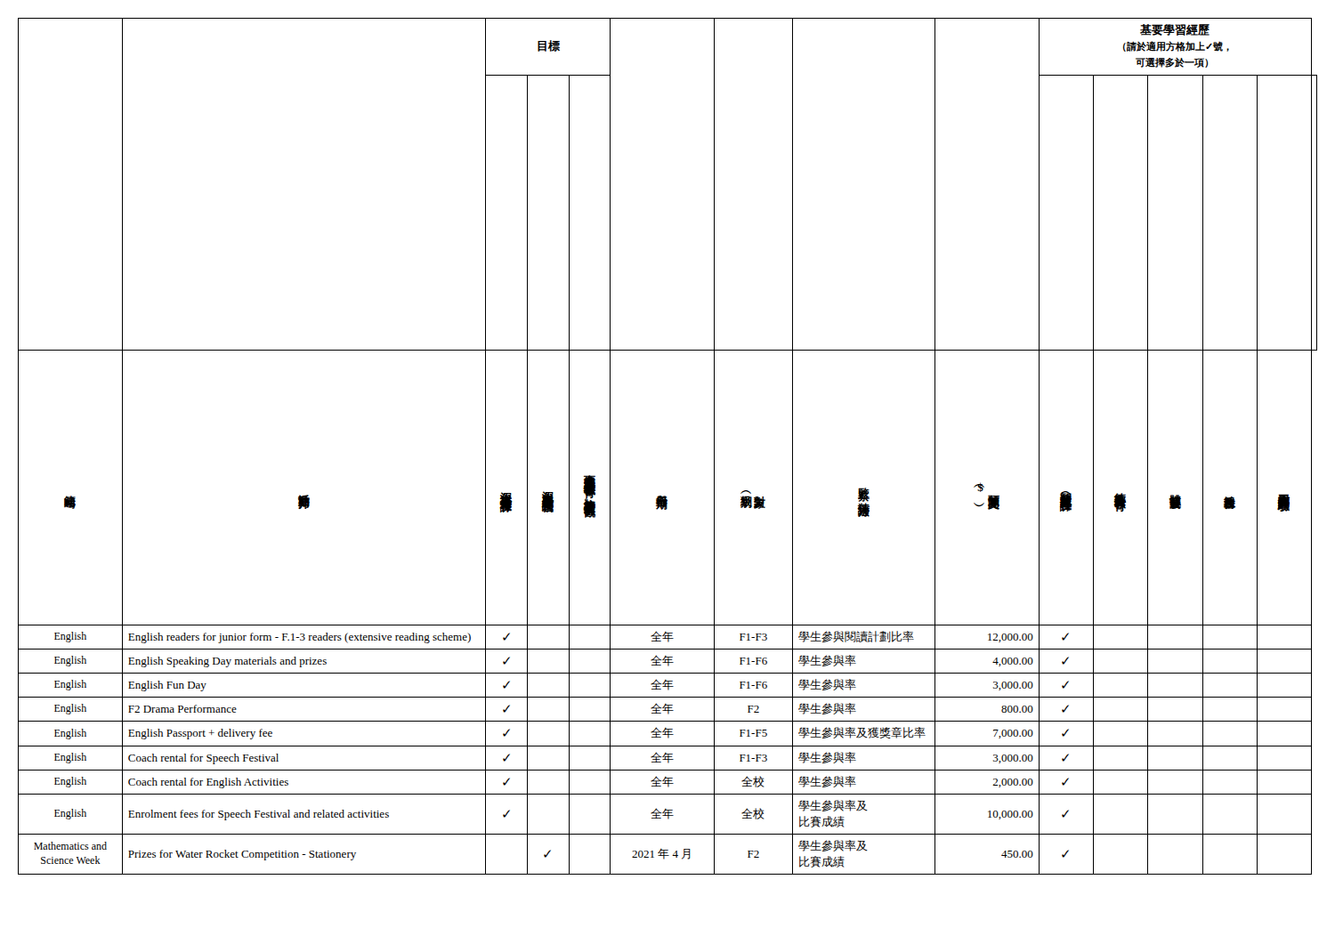| | | 目標 | | | | | 基要學習經歷 （請於適用方格加上✓號， 可選擇多於一項） |
| --- | --- | --- | --- | --- | --- | --- | --- |
| 範疇 | 活動簡介 | 深化校本資優培育課程 | 深化自主學習及評估式學習 | 全面推展天主教五核價值教育，培養學生正面價值觀。 | 舉行日期 | 對象 （級別） | 監察／評估方法 | 預算開支 （$） | 智能發展（配合課程） | 德育及公民教育 | 體藝發展 | 社會服務 | 與工作有關的經驗 |
| English | English readers for junior form - F.1-3 readers (extensive reading scheme) | ✓ | | | 全年 | F1-F3 | 學生參與閱讀計劃比率 | 12,000.00 | ✓ | | | | |
| English | English Speaking Day materials and prizes | ✓ | | | 全年 | F1-F6 | 學生參與率 | 4,000.00 | ✓ | | | | |
| English | English Fun Day | ✓ | | | 全年 | F1-F6 | 學生參與率 | 3,000.00 | ✓ | | | | |
| English | F2 Drama Performance | ✓ | | | 全年 | F2 | 學生參與率 | 800.00 | ✓ | | | | |
| English | English Passport + delivery fee | ✓ | | | 全年 | F1-F5 | 學生參與率及獲獎章比率 | 7,000.00 | ✓ | | | | |
| English | Coach rental for Speech Festival | ✓ | | | 全年 | F1-F3 | 學生參與率 | 3,000.00 | ✓ | | | | |
| English | Coach rental for English Activities | ✓ | | | 全年 | 全校 | 學生參與率 | 2,000.00 | ✓ | | | | |
| English | Enrolment fees for Speech Festival and related activities | ✓ | | | 全年 | 全校 | 學生參與率及 比賽成績 | 10,000.00 | ✓ | | | | |
| Mathematics and Science Week | Prizes for Water Rocket Competition - Stationery | | ✓ | | 2021 年 4 月 | F2 | 學生參與率及 比賽成績 | 450.00 | ✓ | | | | |